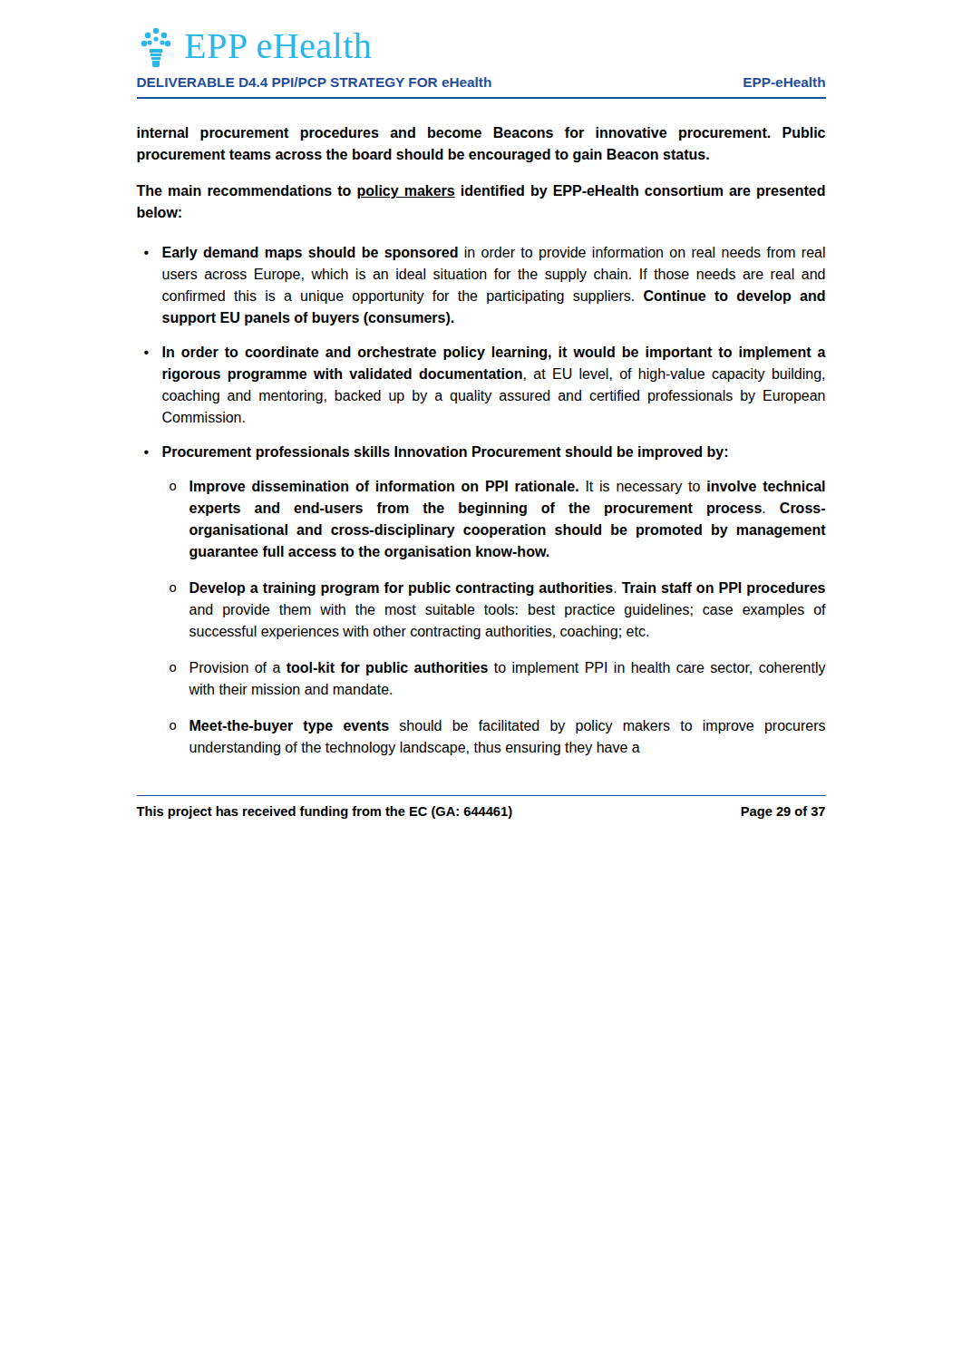EPP eHealth
DELIVERABLE D4.4 PPI/PCP STRATEGY FOR eHealth EPP-eHealth
internal procurement procedures and become Beacons for innovative procurement. Public procurement teams across the board should be encouraged to gain Beacon status.
The main recommendations to policy makers identified by EPP-eHealth consortium are presented below:
Early demand maps should be sponsored in order to provide information on real needs from real users across Europe, which is an ideal situation for the supply chain. If those needs are real and confirmed this is a unique opportunity for the participating suppliers. Continue to develop and support EU panels of buyers (consumers).
In order to coordinate and orchestrate policy learning, it would be important to implement a rigorous programme with validated documentation, at EU level, of high-value capacity building, coaching and mentoring, backed up by a quality assured and certified professionals by European Commission.
Procurement professionals skills Innovation Procurement should be improved by:
Improve dissemination of information on PPI rationale. It is necessary to involve technical experts and end-users from the beginning of the procurement process. Cross-organisational and cross-disciplinary cooperation should be promoted by management guarantee full access to the organisation know-how.
Develop a training program for public contracting authorities. Train staff on PPI procedures and provide them with the most suitable tools: best practice guidelines; case examples of successful experiences with other contracting authorities, coaching; etc.
Provision of a tool-kit for public authorities to implement PPI in health care sector, coherently with their mission and mandate.
Meet-the-buyer type events should be facilitated by policy makers to improve procurers understanding of the technology landscape, thus ensuring they have a
This project has received funding from the EC (GA: 644461) Page 29 of 37